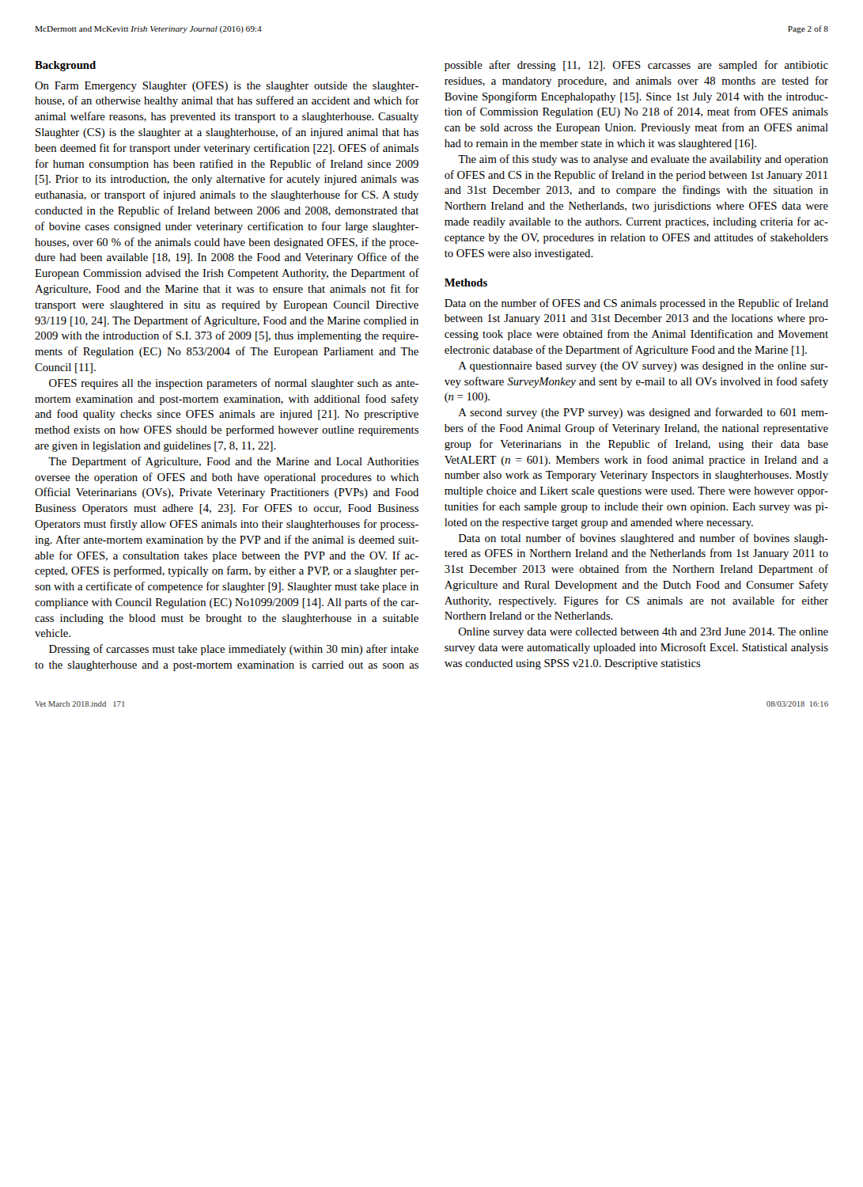McDermott and McKevitt Irish Veterinary Journal (2016) 69:4
Page 2 of 8
Background
On Farm Emergency Slaughter (OFES) is the slaughter outside the slaughterhouse, of an otherwise healthy animal that has suffered an accident and which for animal welfare reasons, has prevented its transport to a slaughterhouse. Casualty Slaughter (CS) is the slaughter at a slaughterhouse, of an injured animal that has been deemed fit for transport under veterinary certification [22]. OFES of animals for human consumption has been ratified in the Republic of Ireland since 2009 [5]. Prior to its introduction, the only alternative for acutely injured animals was euthanasia, or transport of injured animals to the slaughterhouse for CS. A study conducted in the Republic of Ireland between 2006 and 2008, demonstrated that of bovine cases consigned under veterinary certification to four large slaughterhouses, over 60 % of the animals could have been designated OFES, if the procedure had been available [18, 19]. In 2008 the Food and Veterinary Office of the European Commission advised the Irish Competent Authority, the Department of Agriculture, Food and the Marine that it was to ensure that animals not fit for transport were slaughtered in situ as required by European Council Directive 93/119 [10, 24]. The Department of Agriculture, Food and the Marine complied in 2009 with the introduction of S.I. 373 of 2009 [5], thus implementing the requirements of Regulation (EC) No 853/2004 of The European Parliament and The Council [11].
OFES requires all the inspection parameters of normal slaughter such as ante-mortem examination and post-mortem examination, with additional food safety and food quality checks since OFES animals are injured [21]. No prescriptive method exists on how OFES should be performed however outline requirements are given in legislation and guidelines [7, 8, 11, 22].
The Department of Agriculture, Food and the Marine and Local Authorities oversee the operation of OFES and both have operational procedures to which Official Veterinarians (OVs), Private Veterinary Practitioners (PVPs) and Food Business Operators must adhere [4, 23]. For OFES to occur, Food Business Operators must firstly allow OFES animals into their slaughterhouses for processing. After ante-mortem examination by the PVP and if the animal is deemed suitable for OFES, a consultation takes place between the PVP and the OV. If accepted, OFES is performed, typically on farm, by either a PVP, or a slaughter person with a certificate of competence for slaughter [9]. Slaughter must take place in compliance with Council Regulation (EC) No1099/2009 [14]. All parts of the carcass including the blood must be brought to the slaughterhouse in a suitable vehicle.
Dressing of carcasses must take place immediately (within 30 min) after intake to the slaughterhouse and a post-mortem examination is carried out as soon as possible after dressing [11, 12]. OFES carcasses are sampled for antibiotic residues, a mandatory procedure, and animals over 48 months are tested for Bovine Spongiform Encephalopathy [15]. Since 1st July 2014 with the introduction of Commission Regulation (EU) No 218 of 2014, meat from OFES animals can be sold across the European Union. Previously meat from an OFES animal had to remain in the member state in which it was slaughtered [16].
The aim of this study was to analyse and evaluate the availability and operation of OFES and CS in the Republic of Ireland in the period between 1st January 2011 and 31st December 2013, and to compare the findings with the situation in Northern Ireland and the Netherlands, two jurisdictions where OFES data were made readily available to the authors. Current practices, including criteria for acceptance by the OV, procedures in relation to OFES and attitudes of stakeholders to OFES were also investigated.
Methods
Data on the number of OFES and CS animals processed in the Republic of Ireland between 1st January 2011 and 31st December 2013 and the locations where processing took place were obtained from the Animal Identification and Movement electronic database of the Department of Agriculture Food and the Marine [1].
A questionnaire based survey (the OV survey) was designed in the online survey software SurveyMonkey and sent by e-mail to all OVs involved in food safety (n = 100).
A second survey (the PVP survey) was designed and forwarded to 601 members of the Food Animal Group of Veterinary Ireland, the national representative group for Veterinarians in the Republic of Ireland, using their data base VetALERT (n = 601). Members work in food animal practice in Ireland and a number also work as Temporary Veterinary Inspectors in slaughterhouses. Mostly multiple choice and Likert scale questions were used. There were however opportunities for each sample group to include their own opinion. Each survey was piloted on the respective target group and amended where necessary.
Data on total number of bovines slaughtered and number of bovines slaughtered as OFES in Northern Ireland and the Netherlands from 1st January 2011 to 31st December 2013 were obtained from the Northern Ireland Department of Agriculture and Rural Development and the Dutch Food and Consumer Safety Authority, respectively. Figures for CS animals are not available for either Northern Ireland or the Netherlands.
Online survey data were collected between 4th and 23rd June 2014. The online survey data were automatically uploaded into Microsoft Excel. Statistical analysis was conducted using SPSS v21.0. Descriptive statistics
Vet March 2018.indd 171
08/03/2018 16:16